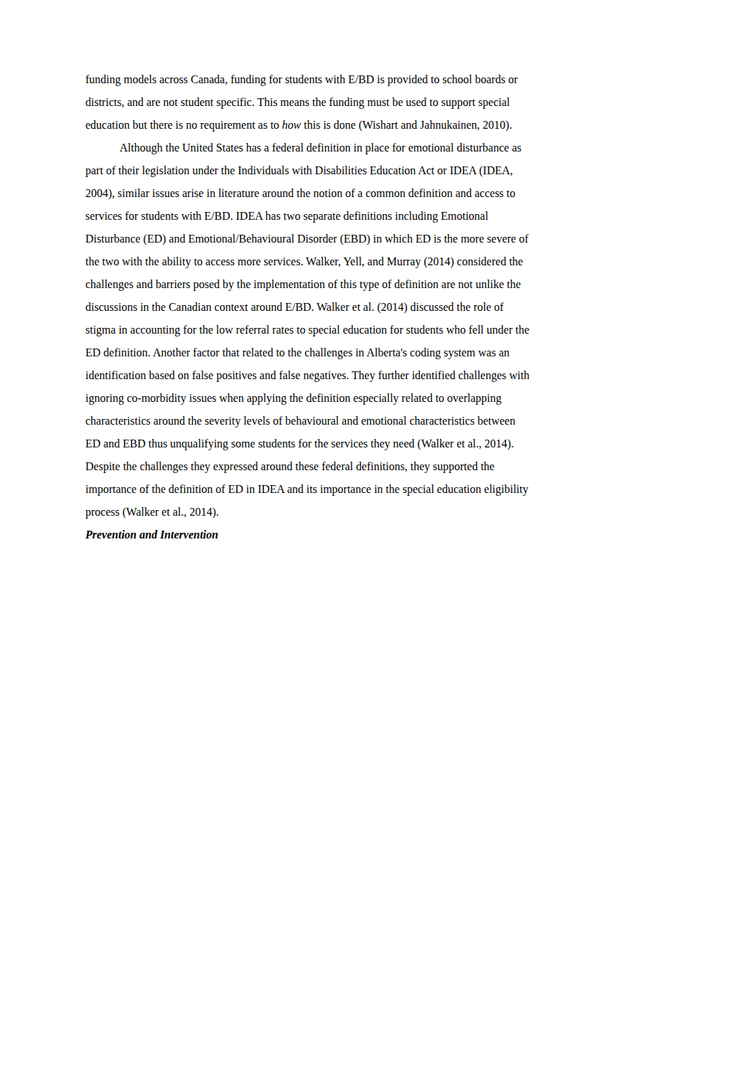funding models across Canada, funding for students with E/BD is provided to school boards or districts, and are not student specific. This means the funding must be used to support special education but there is no requirement as to how this is done (Wishart and Jahnukainen, 2010).
Although the United States has a federal definition in place for emotional disturbance as part of their legislation under the Individuals with Disabilities Education Act or IDEA (IDEA, 2004), similar issues arise in literature around the notion of a common definition and access to services for students with E/BD. IDEA has two separate definitions including Emotional Disturbance (ED) and Emotional/Behavioural Disorder (EBD) in which ED is the more severe of the two with the ability to access more services. Walker, Yell, and Murray (2014) considered the challenges and barriers posed by the implementation of this type of definition are not unlike the discussions in the Canadian context around E/BD. Walker et al. (2014) discussed the role of stigma in accounting for the low referral rates to special education for students who fell under the ED definition. Another factor that related to the challenges in Alberta's coding system was an identification based on false positives and false negatives. They further identified challenges with ignoring co-morbidity issues when applying the definition especially related to overlapping characteristics around the severity levels of behavioural and emotional characteristics between ED and EBD thus unqualifying some students for the services they need (Walker et al., 2014). Despite the challenges they expressed around these federal definitions, they supported the importance of the definition of ED in IDEA and its importance in the special education eligibility process (Walker et al., 2014).
Prevention and Intervention